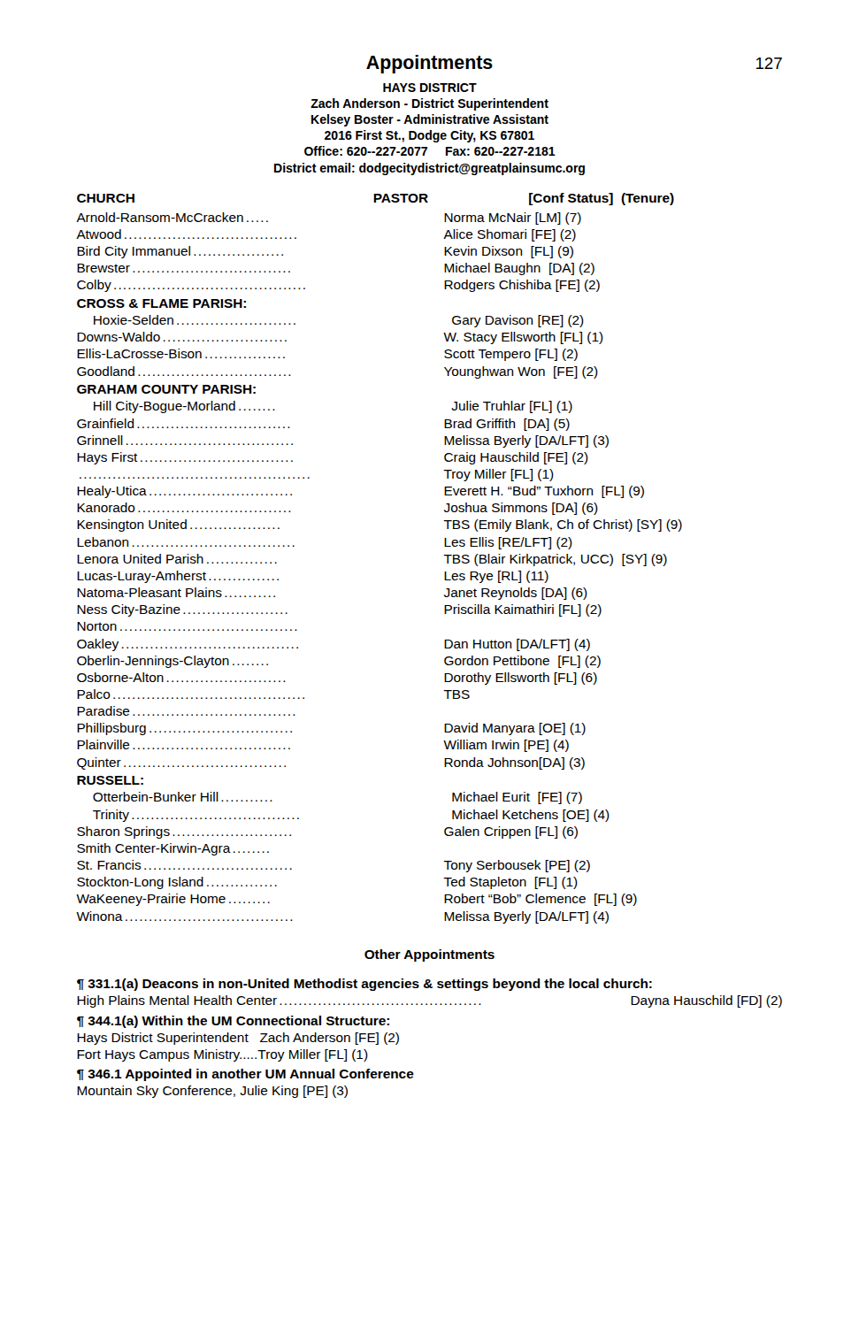Appointments
127
HAYS DISTRICT
Zach Anderson - District Superintendent
Kelsey Boster - Administrative Assistant
2016 First St., Dodge City, KS 67801
Office: 620--227-2077 Fax: 620--227-2181
District email: dodgecitydistrict@greatplainsumc.org
CHURCH PASTOR [Conf Status] (Tenure)
Arnold-Ransom-McCracken..... Norma McNair [LM] (7)
Atwood.................................... Alice Shomari [FE] (2)
Bird City Immanuel................... Kevin Dixson [FL] (9)
Brewster................................. Michael Baughn [DA] (2)
Colby........................................ Rodgers Chishiba [FE] (2)
CROSS & FLAME PARISH:
Hoxie-Selden......................... Gary Davison [RE] (2)
Downs-Waldo.......................... W. Stacy Ellsworth [FL] (1)
Ellis-LaCrosse-Bison................. Scott Tempero [FL] (2)
Goodland................................ Younghwan Won [FE] (2)
GRAHAM COUNTY PARISH:
Hill City-Bogue-Morland........ Julie Truhlar [FL] (1)
Grainfield................................ Brad Griffith [DA] (5)
Grinnell................................... Melissa Byerly [DA/LFT] (3)
Hays First................................ Craig Hauschild [FE] (2)
................................................ Troy Miller [FL] (1)
Healy-Utica.............................. Everett H. “Bud” Tuxhorn [FL] (9)
Kanorado................................ Joshua Simmons [DA] (6)
Kensington United................... TBS (Emily Blank, Ch of Christ) [SY] (9)
Lebanon.................................. Les Ellis [RE/LFT] (2)
Lenora United Parish............... TBS (Blair Kirkpatrick, UCC) [SY] (9)
Lucas-Luray-Amherst............... Les Rye [RL] (11)
Natoma-Pleasant Plains........... Janet Reynolds [DA] (6)
Ness City-Bazine...................... Priscilla Kaimathiri [FL] (2)
Norton.....................................
Oakley..................................... Dan Hutton [DA/LFT] (4)
Oberlin-Jennings-Clayton........ Gordon Pettibone [FL] (2)
Osborne-Alton......................... Dorothy Ellsworth [FL] (6)
Palco........................................ TBS
Paradise..................................
Phillipsburg.............................. David Manyara [OE] (1)
Plainville................................. William Irwin [PE] (4)
Quinter.................................. Ronda Johnson[DA] (3)
RUSSELL:
Otterbein-Bunker Hill........... Michael Eurit [FE] (7)
Trinity................................... Michael Ketchens [OE] (4)
Sharon Springs......................... Galen Crippen [FL] (6)
Smith Center-Kirwin-Agra........
St. Francis............................... Tony Serbousek [PE] (2)
Stockton-Long Island............... Ted Stapleton [FL] (1)
WaKeeney-Prairie Home......... Robert “Bob” Clemence [FL] (9)
Winona................................... Melissa Byerly [DA/LFT] (4)
Other Appointments
¶ 331.1(a) Deacons in non-United Methodist agencies & settings beyond the local church:
High Plains Mental Health Center .......................................... Dayna Hauschild [FD] (2)
¶ 344.1(a) Within the UM Connectional Structure:
Hays District Superintendent Zach Anderson [FE] (2)
Fort Hays Campus Ministry.....Troy Miller [FL] (1)
¶ 346.1 Appointed in another UM Annual Conference
Mountain Sky Conference, Julie King [PE] (3)